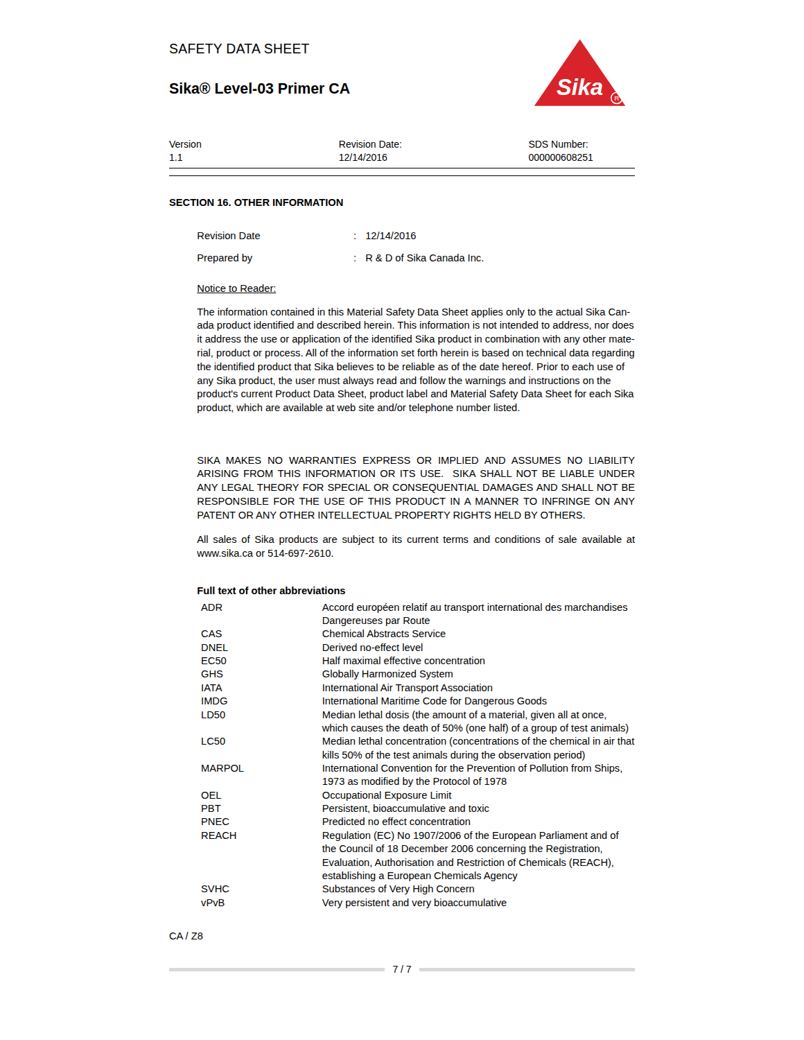SAFETY DATA SHEET
Sika® Level-03 Primer CA
Sika R
Version
1.1
Revision Date:
12/14/2016
SDS Number:
000000608251
SECTION 16. OTHER INFORMATION
Revision Date
:
12/14/2016
Prepared by
:
R & D of Sika Canada Inc.
Notice to Reader:
The information contained in this Material Safety Data Sheet applies only to the actual Sika Can-
ada product identified and described herein. This information is not intended to address, nor does
it address the use or application of the identified Sika product in combination with any other mate-
rial, product or process. All of the information set forth herein is based on technical data regarding
the identified product that Sika believes to be reliable as of the date hereof. Prior to each use of
any Sika product, the user must always read and follow the warnings and instructions on the
product's current Product Data Sheet, product label and Material Safety Data Sheet for each Sika
product, which are available at web site and/or telephone number listed.
SIKA MAKES NO WARRANTIES EXPRESS OR IMPLIED AND ASSUMES NO LIABILITY ARISING FROM THIS INFORMATION OR ITS USE. SIKA SHALL NOT BE LIABLE UNDER ANY LEGAL THEORY FOR SPECIAL OR CONSEQUENTIAL DAMAGES AND SHALL NOT BE RESPONSIBLE FOR THE USE OF THIS PRODUCT IN A MANNER TO INFRINGE ON ANY PATENT OR ANY OTHER INTELLECTUAL PROPERTY RIGHTS HELD BY OTHERS.
All sales of Sika products are subject to its current terms and conditions of sale available at www.sika.ca or 514-697-2610.
Full text of other abbreviations
| ADR | Accord européen relatif au transport international des marchandises Dangereuses par Route |
| CAS | Chemical Abstracts Service |
| DNEL | Derived no-effect level |
| EC50 | Half maximal effective concentration |
| GHS | Globally Harmonized System |
| IATA | International Air Transport Association |
| IMDG | International Maritime Code for Dangerous Goods |
| LD50 | Median lethal dosis (the amount of a material, given all at once, which causes the death of 50% (one half) of a group of test animals) |
| LC50 | Median lethal concentration (concentrations of the chemical in air that kills 50% of the test animals during the observation period) |
| MARPOL | International Convention for the Prevention of Pollution from Ships, 1973 as modified by the Protocol of 1978 |
| OEL | Occupational Exposure Limit |
| PBT | Persistent, bioaccumulative and toxic |
| PNEC | Predicted no effect concentration |
| REACH | Regulation (EC) No 1907/2006 of the European Parliament and of the Council of 18 December 2006 concerning the Registration, Evaluation, Authorisation and Restriction of Chemicals (REACH), establishing a European Chemicals Agency |
| SVHC | Substances of Very High Concern |
| vPvB | Very persistent and very bioaccumulative |
CA / Z8
7 / 7